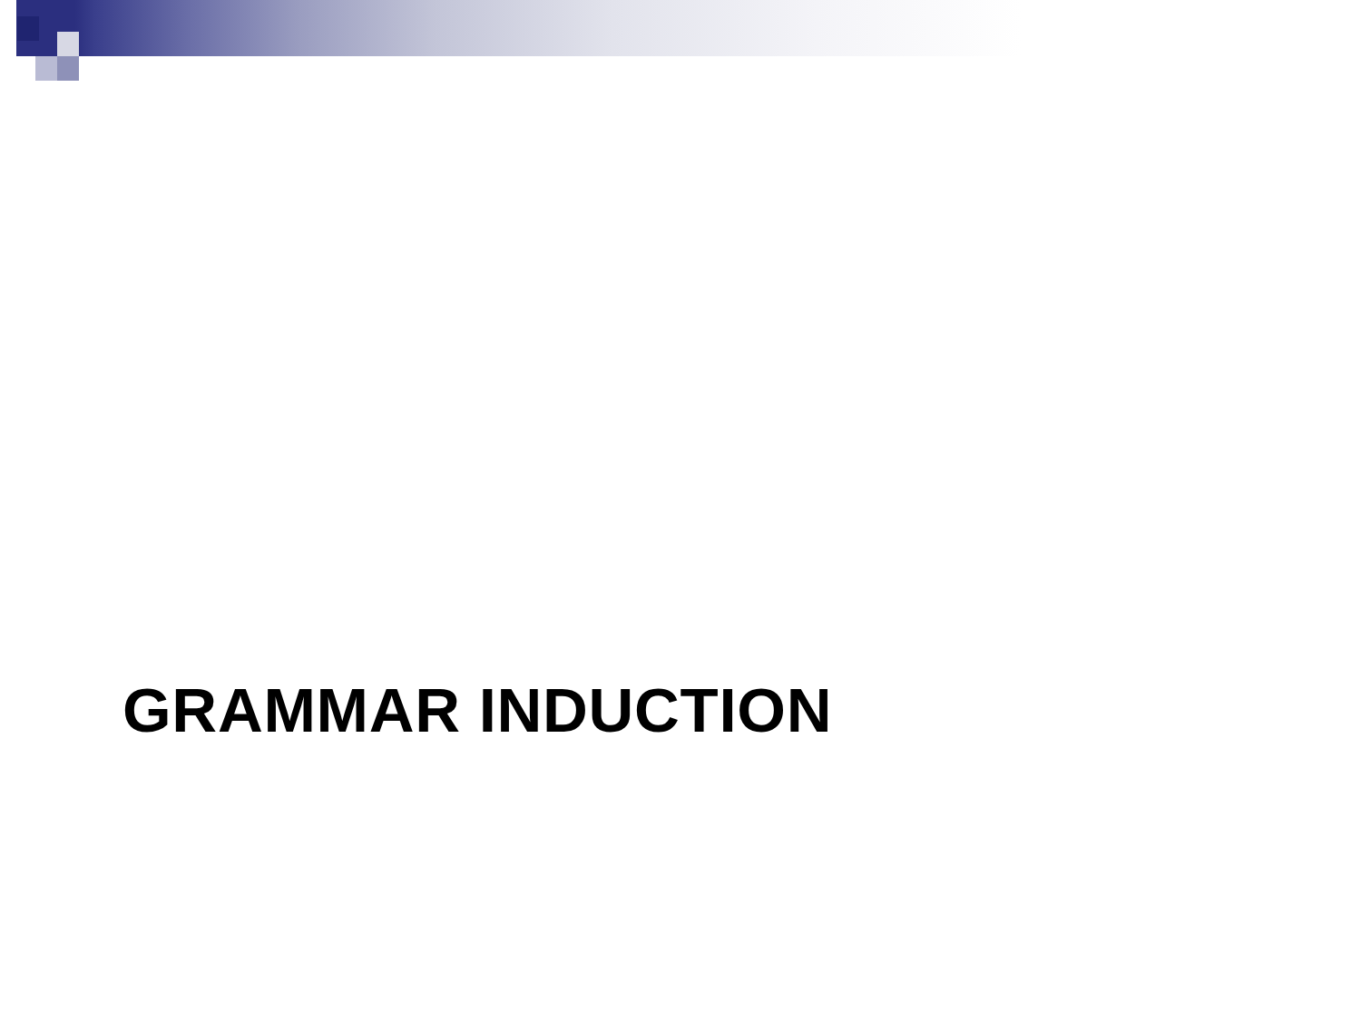GRAMMAR INDUCTION